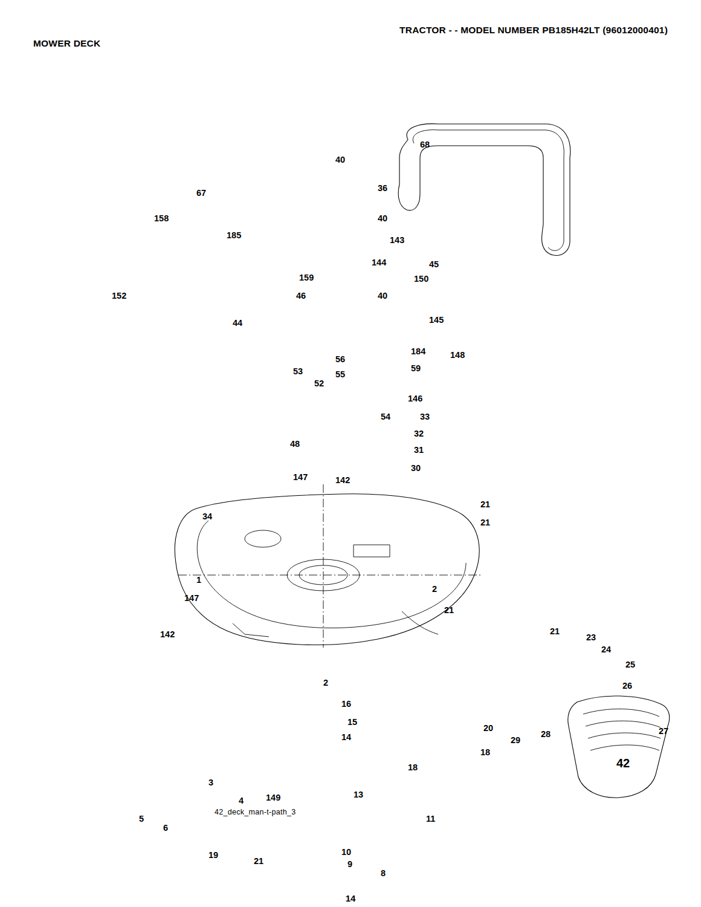TRACTOR - - MODEL NUMBER PB185H42LT (96012000401)
MOWER DECK
42 68 40 36 40 143 144 159 45 150 40 145 184 59 148 146 33 32 31 30 56 55 54 53 52 48 46 44 67 158 185 152 142 147 34 21 21 1 147 2 21 142 2 16 15 14 20 18 18 21 23 24 25 26 28 29 27 13 11 10 9 8 3 4 149 5 6 19 21
42_deck_man-t-path_3
14